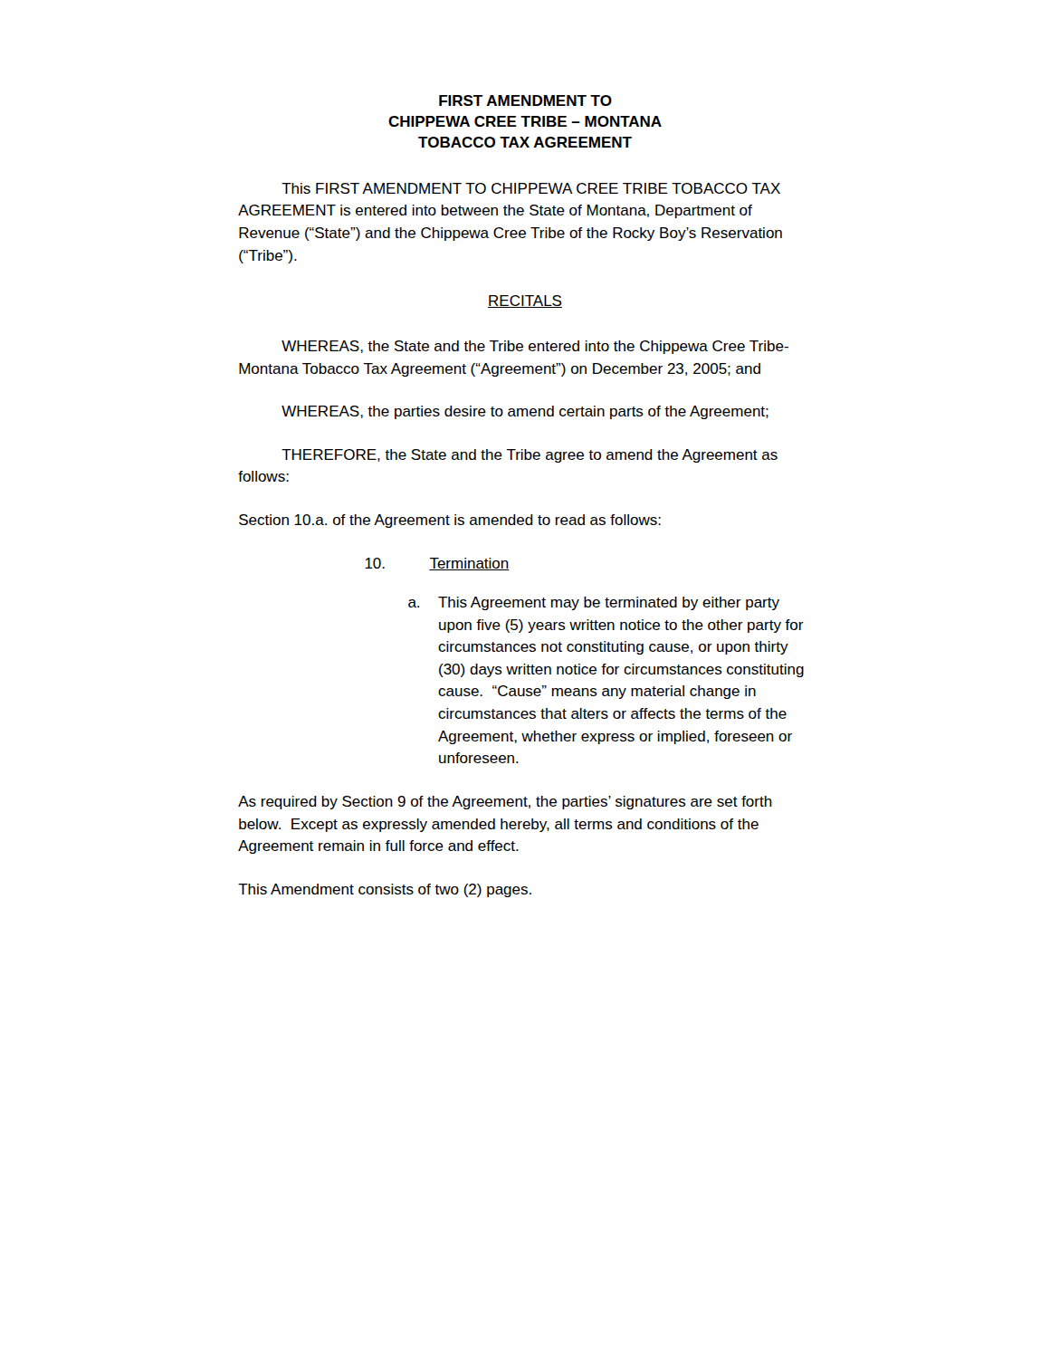FIRST AMENDMENT TO CHIPPEWA CREE TRIBE – MONTANA TOBACCO TAX AGREEMENT
This FIRST AMENDMENT TO CHIPPEWA CREE TRIBE TOBACCO TAX AGREEMENT is entered into between the State of Montana, Department of Revenue (“State”) and the Chippewa Cree Tribe of the Rocky Boy’s Reservation (“Tribe”).
RECITALS
WHEREAS, the State and the Tribe entered into the Chippewa Cree Tribe-Montana Tobacco Tax Agreement (“Agreement”) on December 23, 2005; and
WHEREAS, the parties desire to amend certain parts of the Agreement;
THEREFORE, the State and the Tribe agree to amend the Agreement as follows:
Section 10.a. of the Agreement is amended to read as follows:
10. Termination
a. This Agreement may be terminated by either party upon five (5) years written notice to the other party for circumstances not constituting cause, or upon thirty (30) days written notice for circumstances constituting cause. “Cause” means any material change in circumstances that alters or affects the terms of the Agreement, whether express or implied, foreseen or unforeseen.
As required by Section 9 of the Agreement, the parties’ signatures are set forth below. Except as expressly amended hereby, all terms and conditions of the Agreement remain in full force and effect.
This Amendment consists of two (2) pages.